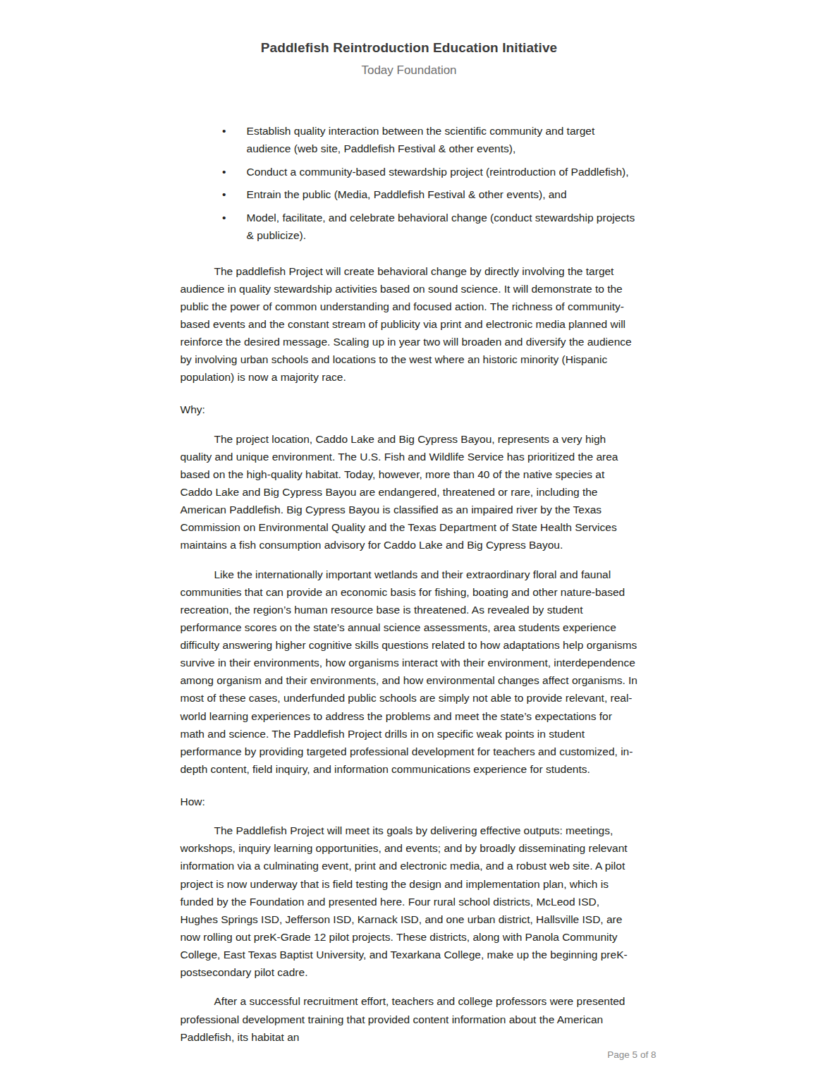Paddlefish Reintroduction Education Initiative
Today Foundation
Establish quality interaction between the scientific community and target audience (web site, Paddlefish Festival & other events),
Conduct a community-based stewardship project (reintroduction of Paddlefish),
Entrain the public (Media, Paddlefish Festival & other events), and
Model, facilitate, and celebrate behavioral change (conduct stewardship projects & publicize).
The paddlefish Project will create behavioral change by directly involving the target audience in quality stewardship activities based on sound science. It will demonstrate to the public the power of common understanding and focused action. The richness of community-based events and the constant stream of publicity via print and electronic media planned will reinforce the desired message. Scaling up in year two will broaden and diversify the audience by involving urban schools and locations to the west where an historic minority (Hispanic population) is now a majority race.
Why:
The project location, Caddo Lake and Big Cypress Bayou, represents a very high quality and unique environment. The U.S. Fish and Wildlife Service has prioritized the area based on the high-quality habitat. Today, however, more than 40 of the native species at Caddo Lake and Big Cypress Bayou are endangered, threatened or rare, including the American Paddlefish. Big Cypress Bayou is classified as an impaired river by the Texas Commission on Environmental Quality and the Texas Department of State Health Services maintains a fish consumption advisory for Caddo Lake and Big Cypress Bayou.
Like the internationally important wetlands and their extraordinary floral and faunal communities that can provide an economic basis for fishing, boating and other nature-based recreation, the region’s human resource base is threatened. As revealed by student performance scores on the state’s annual science assessments, area students experience difficulty answering higher cognitive skills questions related to how adaptations help organisms survive in their environments, how organisms interact with their environment, interdependence among organism and their environments, and how environmental changes affect organisms. In most of these cases, underfunded public schools are simply not able to provide relevant, real-world learning experiences to address the problems and meet the state’s expectations for math and science. The Paddlefish Project drills in on specific weak points in student performance by providing targeted professional development for teachers and customized, in-depth content, field inquiry, and information communications experience for students.
How:
The Paddlefish Project will meet its goals by delivering effective outputs: meetings, workshops, inquiry learning opportunities, and events; and by broadly disseminating relevant information via a culminating event, print and electronic media, and a robust web site. A pilot project is now underway that is field testing the design and implementation plan, which is funded by the Foundation and presented here. Four rural school districts, McLeod ISD, Hughes Springs ISD, Jefferson ISD, Karnack ISD, and one urban district, Hallsville ISD, are now rolling out preK-Grade 12 pilot projects. These districts, along with Panola Community College, East Texas Baptist University, and Texarkana College, make up the beginning preK-postsecondary pilot cadre.
After a successful recruitment effort, teachers and college professors were presented professional development training that provided content information about the American Paddlefish, its habitat an
Page 5 of 8